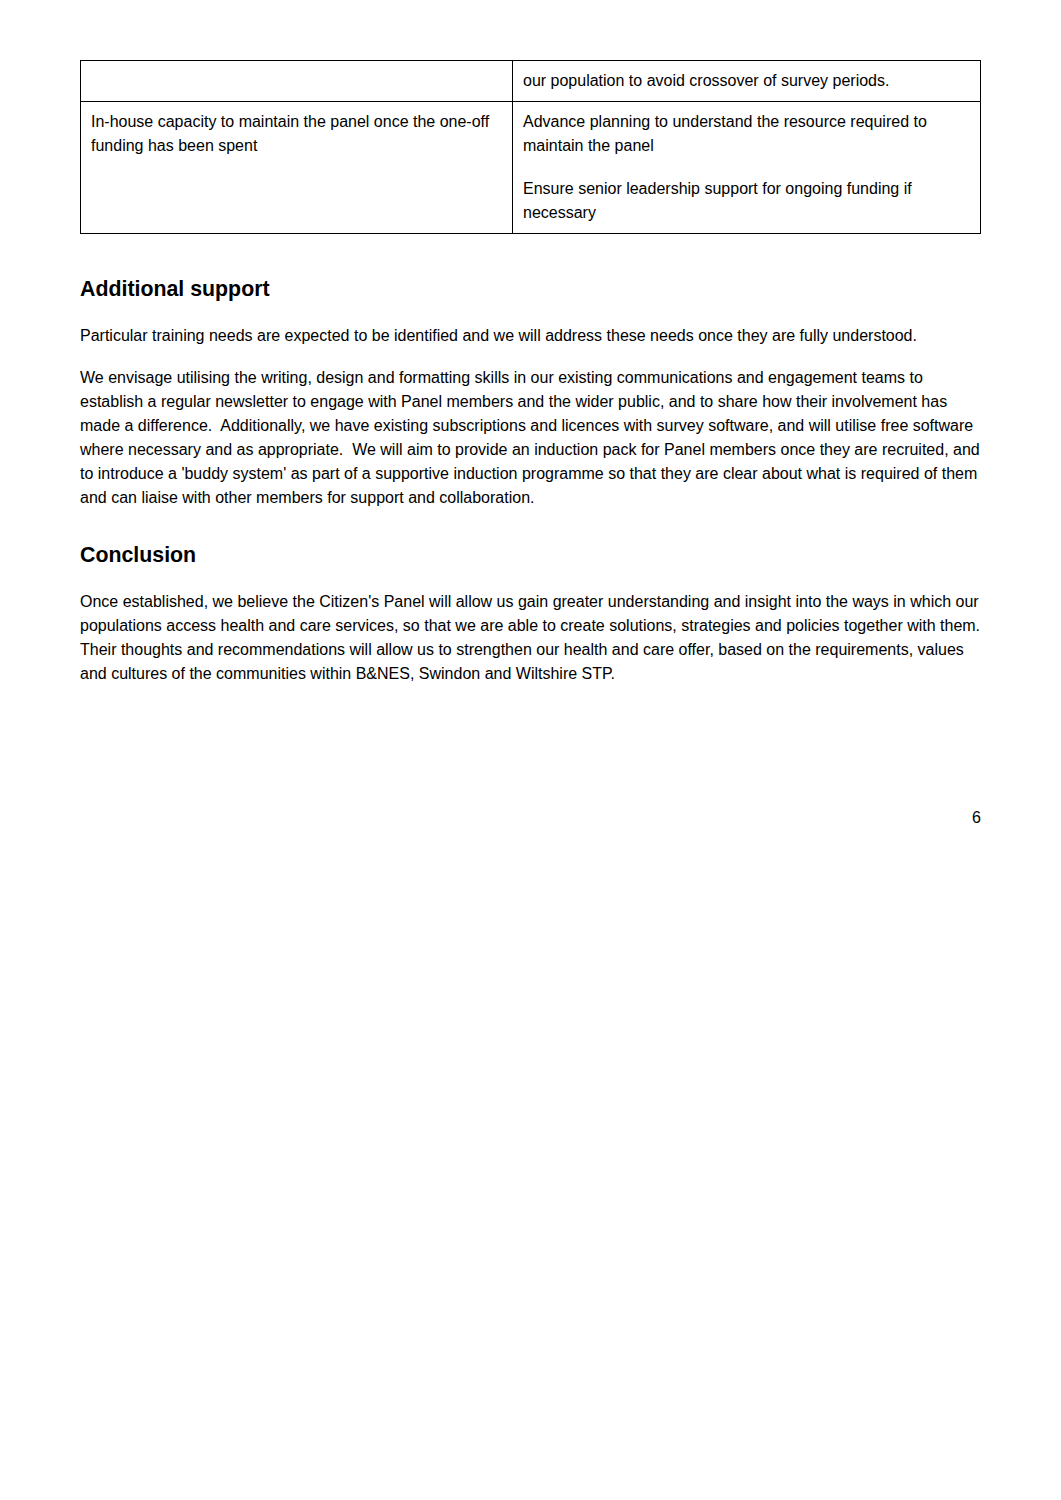| | our population to avoid crossover of survey periods. |
| In-house capacity to maintain the panel once the one-off funding has been spent | Advance planning to understand the resource required to maintain the panel Ensure senior leadership support for ongoing funding if necessary |
Additional support
Particular training needs are expected to be identified and we will address these needs once they are fully understood.
We envisage utilising the writing, design and formatting skills in our existing communications and engagement teams to establish a regular newsletter to engage with Panel members and the wider public, and to share how their involvement has made a difference. Additionally, we have existing subscriptions and licences with survey software, and will utilise free software where necessary and as appropriate. We will aim to provide an induction pack for Panel members once they are recruited, and to introduce a 'buddy system' as part of a supportive induction programme so that they are clear about what is required of them and can liaise with other members for support and collaboration.
Conclusion
Once established, we believe the Citizen's Panel will allow us gain greater understanding and insight into the ways in which our populations access health and care services, so that we are able to create solutions, strategies and policies together with them. Their thoughts and recommendations will allow us to strengthen our health and care offer, based on the requirements, values and cultures of the communities within B&NES, Swindon and Wiltshire STP.
6